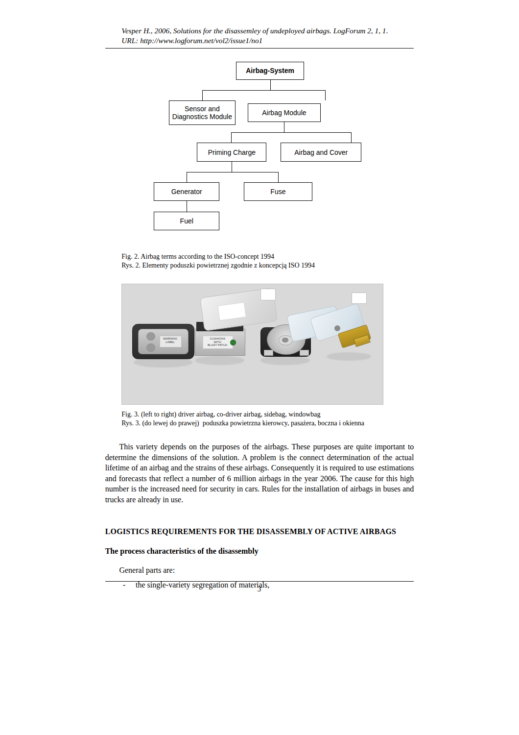Vesper H., 2006, Solutions for the disassemley of undeployed airbags. LogForum 2, 1, 1.
URL: http://www.logforum.net/vol2/issue1/no1
Airbag-System
Sensor and
Diagnostics Module
Airbag Module
Priming Charge
Airbag and Cover
Generator
Fuse
Fuel
Fig. 2. Airbag terms according to the ISO-concept 1994
Rys. 2. Elementy poduszki powietrznej zgodnie z koncepcją ISO 1994
WARNING
LABEL
CUSHIONS
WITH
BLAST PATCH
Fig. 3. (left to right) driver airbag, co-driver airbag, sidebag, windowbag
Rys. 3. (do lewej do prawej) poduszka powietrzna kierowcy, pasażera, boczna i okienna
This variety depends on the purposes of the airbags. These purposes are quite important to determine the dimensions of the solution. A problem is the connect determination of the actual lifetime of an airbag and the strains of these airbags. Consequently it is required to use estimations and forecasts that reflect a number of 6 million airbags in the year 2006. The cause for this high number is the increased need for security in cars. Rules for the installation of airbags in buses and trucks are already in use.
LOGISTICS REQUIREMENTS FOR THE DISASSEMBLY OF ACTIVE AIRBAGS
The process characteristics of the disassembly
General parts are:
the single-variety segregation of materials,
3